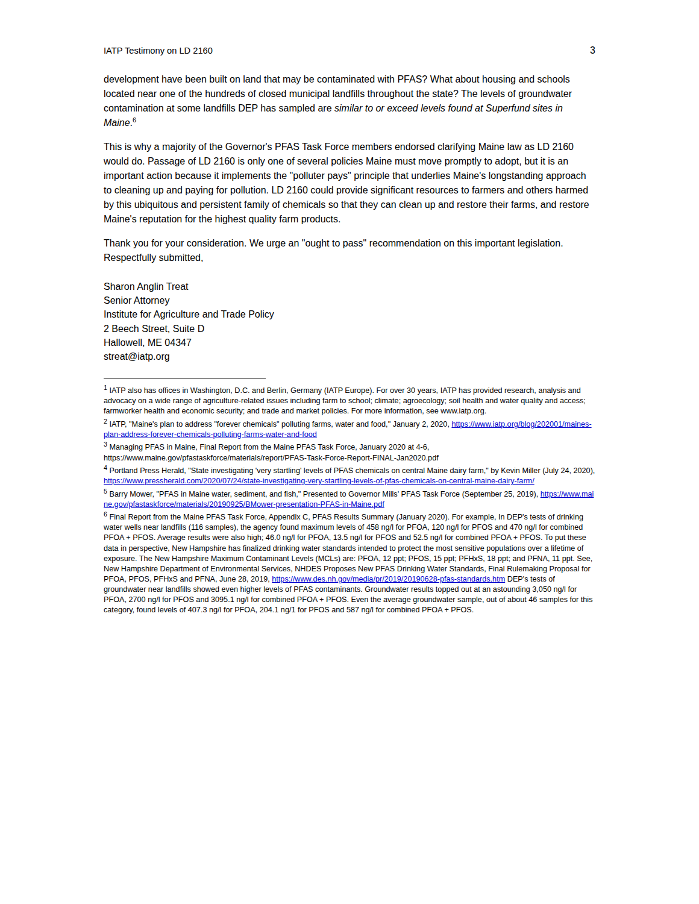IATP Testimony on LD 2160 3
development have been built on land that may be contaminated with PFAS? What about housing and schools located near one of the hundreds of closed municipal landfills throughout the state? The levels of groundwater contamination at some landfills DEP has sampled are similar to or exceed levels found at Superfund sites in Maine.6
This is why a majority of the Governor's PFAS Task Force members endorsed clarifying Maine law as LD 2160 would do. Passage of LD 2160 is only one of several policies Maine must move promptly to adopt, but it is an important action because it implements the "polluter pays" principle that underlies Maine's longstanding approach to cleaning up and paying for pollution. LD 2160 could provide significant resources to farmers and others harmed by this ubiquitous and persistent family of chemicals so that they can clean up and restore their farms, and restore Maine's reputation for the highest quality farm products.
Thank you for your consideration. We urge an "ought to pass" recommendation on this important legislation. Respectfully submitted,
Sharon Anglin Treat
Senior Attorney
Institute for Agriculture and Trade Policy
2 Beech Street, Suite D
Hallowell, ME 04347
streat@iatp.org
1 IATP also has offices in Washington, D.C. and Berlin, Germany (IATP Europe). For over 30 years, IATP has provided research, analysis and advocacy on a wide range of agriculture-related issues including farm to school; climate; agroecology; soil health and water quality and access; farmworker health and economic security; and trade and market policies. For more information, see www.iatp.org.
2 IATP, "Maine's plan to address "forever chemicals" polluting farms, water and food," January 2, 2020, https://www.iatp.org/blog/202001/maines-plan-address-forever-chemicals-polluting-farms-water-and-food
3 Managing PFAS in Maine, Final Report from the Maine PFAS Task Force, January 2020 at 4-6, https://www.maine.gov/pfastaskforce/materials/report/PFAS-Task-Force-Report-FINAL-Jan2020.pdf
4 Portland Press Herald, "State investigating 'very startling' levels of PFAS chemicals on central Maine dairy farm," by Kevin Miller (July 24, 2020), https://www.pressherald.com/2020/07/24/state-investigating-very-startling-levels-of-pfas-chemicals-on-central-maine-dairy-farm/
5 Barry Mower, "PFAS in Maine water, sediment, and fish," Presented to Governor Mills' PFAS Task Force (September 25, 2019), https://www.maine.gov/pfastaskforce/materials/20190925/BMower-presentation-PFAS-in-Maine.pdf
6 Final Report from the Maine PFAS Task Force, Appendix C, PFAS Results Summary (January 2020). For example, In DEP's tests of drinking water wells near landfills (116 samples), the agency found maximum levels of 458 ng/l for PFOA, 120 ng/l for PFOS and 470 ng/l for combined PFOA + PFOS. Average results were also high; 46.0 ng/l for PFOA, 13.5 ng/l for PFOS and 52.5 ng/l for combined PFOA + PFOS. To put these data in perspective, New Hampshire has finalized drinking water standards intended to protect the most sensitive populations over a lifetime of exposure. The New Hampshire Maximum Contaminant Levels (MCLs) are: PFOA, 12 ppt; PFOS, 15 ppt; PFHxS, 18 ppt; and PFNA, 11 ppt. See, New Hampshire Department of Environmental Services, NHDES Proposes New PFAS Drinking Water Standards, Final Rulemaking Proposal for PFOA, PFOS, PFHxS and PFNA, June 28, 2019, https://www.des.nh.gov/media/pr/2019/20190628-pfas-standards.htm DEP's tests of groundwater near landfills showed even higher levels of PFAS contaminants. Groundwater results topped out at an astounding 3,050 ng/l for PFOA, 2700 ng/l for PFOS and 3095.1 ng/l for combined PFOA + PFOS. Even the average groundwater sample, out of about 46 samples for this category, found levels of 407.3 ng/l for PFOA, 204.1 ng/1 for PFOS and 587 ng/l for combined PFOA + PFOS.